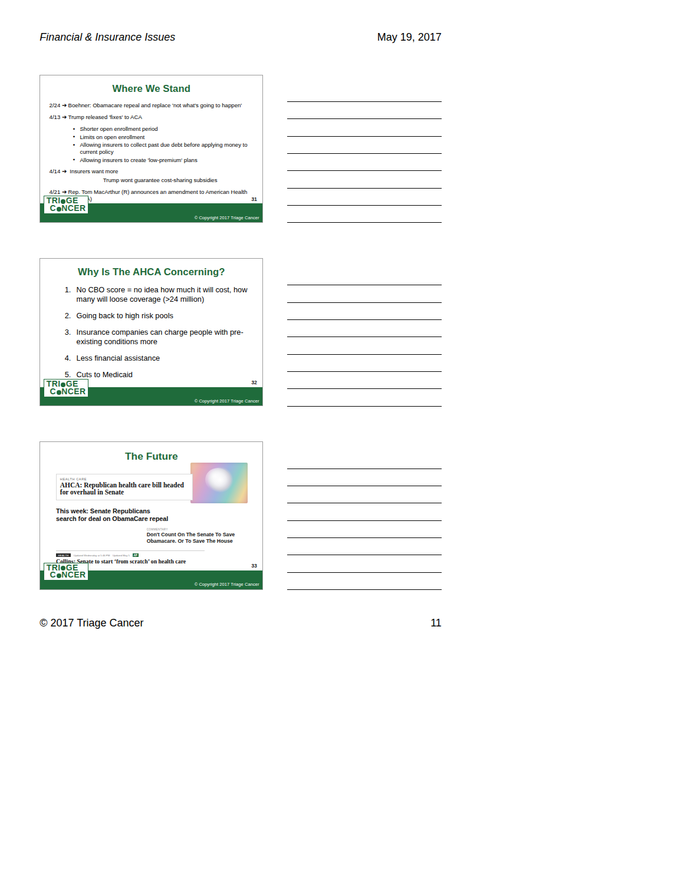Financial & Insurance Issues
May 19, 2017
Where We Stand
2/24 ➔ Boehner: Obamacare repeal and replace 'not what's going to happen'
4/13 ➔ Trump released 'fixes' to ACA
Shorter open enrollment period
Limits on open enrollment
Allowing insurers to collect past due debt before applying money to current policy
Allowing insurers to create 'low-premium' plans
4/14 ➔ Insurers want more
Trump wont guarantee cost-sharing subsidies
4/21 ➔ Rep. Tom MacArthur (R) announces an amendment to American Health Care Act (AHCA)
5/4 ➔ House voted to pass AHCA (217 – 214)
31
TRI GE C NCER
© Copyright 2017 Triage Cancer
Why Is The AHCA Concerning?
No CBO score = no idea how much it will cost, how many will loose coverage (>24 million)
Going back to high risk pools
Insurance companies can charge people with pre-existing conditions more
Less financial assistance
Cuts to Medicaid
32
TRI GE C NCER
© Copyright 2017 Triage Cancer
The Future
Health Care
AHCA: Republican health care bill headed for overhaul in Senate
This week: Senate Republicans search for deal on ObamaCare repeal
Commentary
Don't Count On The Senate To Save Obamacare. Or To Save The House
HEALTH Updated Wednesday at 5:46 PM Updated May 5 AP
Collins: Senate to start ‘from scratch’ on health care overhaul
The Maine senator says the Senate will not take up the health care bill passed by the House, but will draft its own instead.
33
TRI GE C NCER
© Copyright 2017 Triage Cancer
© 2017 Triage Cancer
11